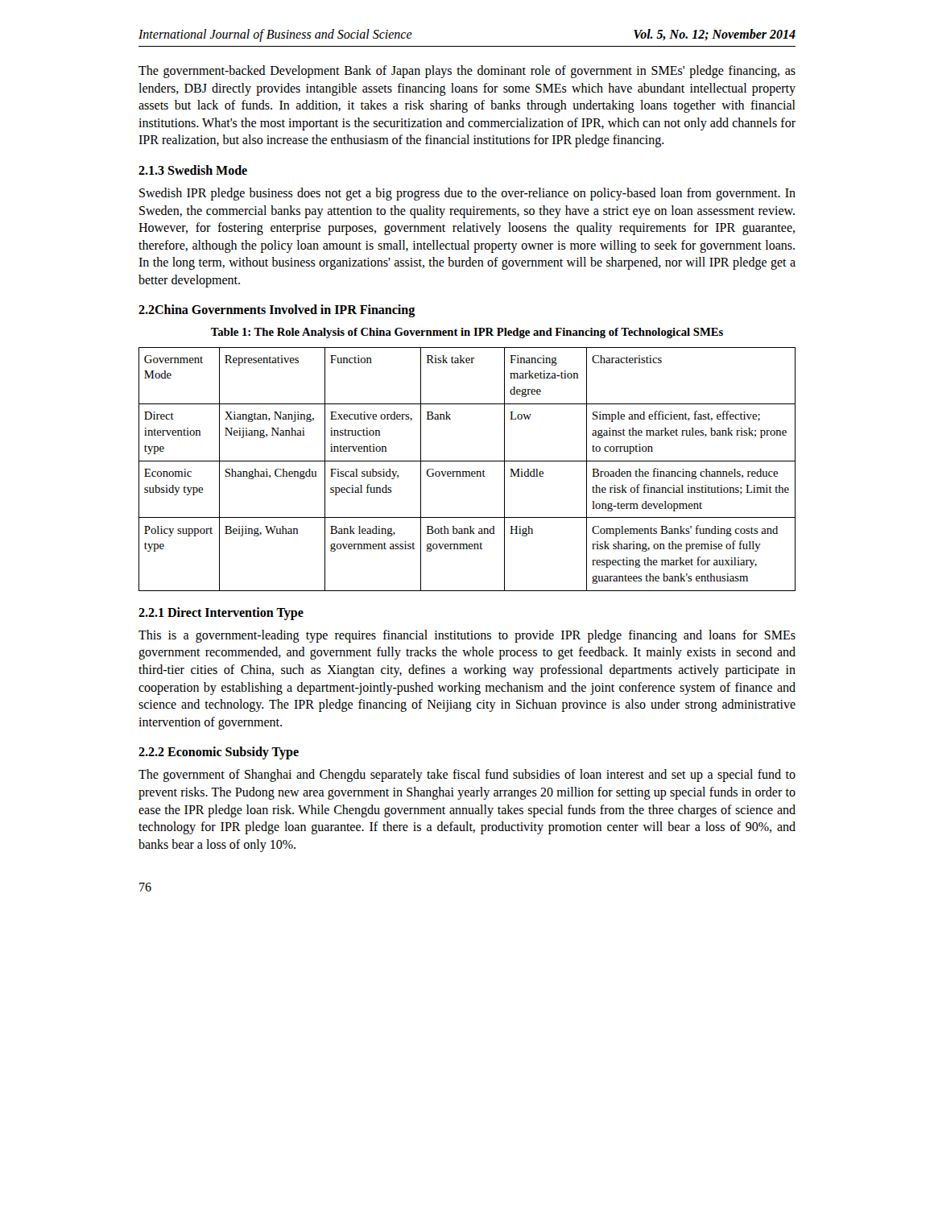International Journal of Business and Social Science Vol. 5, No. 12; November 2014
The government-backed Development Bank of Japan plays the dominant role of government in SMEs' pledge financing, as lenders, DBJ directly provides intangible assets financing loans for some SMEs which have abundant intellectual property assets but lack of funds. In addition, it takes a risk sharing of banks through undertaking loans together with financial institutions. What's the most important is the securitization and commercialization of IPR, which can not only add channels for IPR realization, but also increase the enthusiasm of the financial institutions for IPR pledge financing.
2.1.3 Swedish Mode
Swedish IPR pledge business does not get a big progress due to the over-reliance on policy-based loan from government. In Sweden, the commercial banks pay attention to the quality requirements, so they have a strict eye on loan assessment review. However, for fostering enterprise purposes, government relatively loosens the quality requirements for IPR guarantee, therefore, although the policy loan amount is small, intellectual property owner is more willing to seek for government loans. In the long term, without business organizations' assist, the burden of government will be sharpened, nor will IPR pledge get a better development.
2.2China Governments Involved in IPR Financing
Table 1: The Role Analysis of China Government in IPR Pledge and Financing of Technological SMEs
| Government Mode | Representatives | Function | Risk taker | Financing marketiza-tion degree | Characteristics |
| --- | --- | --- | --- | --- | --- |
| Direct intervention type | Xiangtan, Nanjing, Neijiang, Nanhai | Executive orders, instruction intervention | Bank | Low | Simple and efficient, fast, effective; against the market rules, bank risk; prone to corruption |
| Economic subsidy type | Shanghai, Chengdu | Fiscal subsidy, special funds | Government | Middle | Broaden the financing channels, reduce the risk of financial institutions; Limit the long-term development |
| Policy support type | Beijing, Wuhan | Bank leading, government assist | Both bank and government | High | Complements Banks' funding costs and risk sharing, on the premise of fully respecting the market for auxiliary, guarantees the bank's enthusiasm |
2.2.1 Direct Intervention Type
This is a government-leading type requires financial institutions to provide IPR pledge financing and loans for SMEs government recommended, and government fully tracks the whole process to get feedback. It mainly exists in second and third-tier cities of China, such as Xiangtan city, defines a working way professional departments actively participate in cooperation by establishing a department-jointly-pushed working mechanism and the joint conference system of finance and science and technology. The IPR pledge financing of Neijiang city in Sichuan province is also under strong administrative intervention of government.
2.2.2 Economic Subsidy Type
The government of Shanghai and Chengdu separately take fiscal fund subsidies of loan interest and set up a special fund to prevent risks. The Pudong new area government in Shanghai yearly arranges 20 million for setting up special funds in order to ease the IPR pledge loan risk. While Chengdu government annually takes special funds from the three charges of science and technology for IPR pledge loan guarantee. If there is a default, productivity promotion center will bear a loss of 90%, and banks bear a loss of only 10%.
76